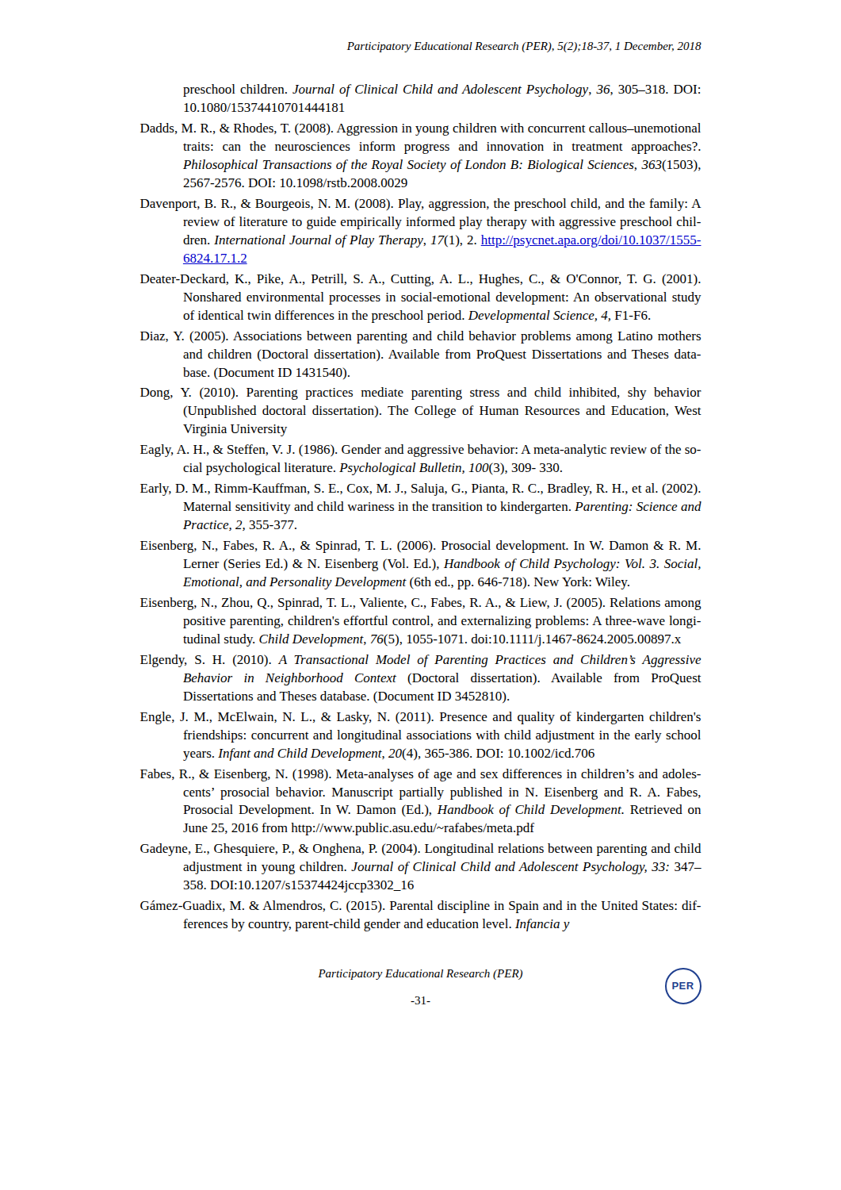Participatory Educational Research (PER), 5(2);18-37, 1 December, 2018
preschool children. Journal of Clinical Child and Adolescent Psychology, 36, 305–318. DOI: 10.1080/15374410701444181
Dadds, M. R., & Rhodes, T. (2008). Aggression in young children with concurrent callous–unemotional traits: can the neurosciences inform progress and innovation in treatment approaches?. Philosophical Transactions of the Royal Society of London B: Biological Sciences, 363(1503), 2567-2576. DOI: 10.1098/rstb.2008.0029
Davenport, B. R., & Bourgeois, N. M. (2008). Play, aggression, the preschool child, and the family: A review of literature to guide empirically informed play therapy with aggressive preschool children. International Journal of Play Therapy, 17(1), 2. http://psycnet.apa.org/doi/10.1037/1555-6824.17.1.2
Deater-Deckard, K., Pike, A., Petrill, S. A., Cutting, A. L., Hughes, C., & O'Connor, T. G. (2001). Nonshared environmental processes in social-emotional development: An observational study of identical twin differences in the preschool period. Developmental Science, 4, F1-F6.
Diaz, Y. (2005). Associations between parenting and child behavior problems among Latino mothers and children (Doctoral dissertation). Available from ProQuest Dissertations and Theses database. (Document ID 1431540).
Dong, Y. (2010). Parenting practices mediate parenting stress and child inhibited, shy behavior (Unpublished doctoral dissertation). The College of Human Resources and Education, West Virginia University
Eagly, A. H., & Steffen, V. J. (1986). Gender and aggressive behavior: A meta-analytic review of the social psychological literature. Psychological Bulletin, 100(3), 309- 330.
Early, D. M., Rimm-Kauffman, S. E., Cox, M. J., Saluja, G., Pianta, R. C., Bradley, R. H., et al. (2002). Maternal sensitivity and child wariness in the transition to kindergarten. Parenting: Science and Practice, 2, 355-377.
Eisenberg, N., Fabes, R. A., & Spinrad, T. L. (2006). Prosocial development. In W. Damon & R. M. Lerner (Series Ed.) & N. Eisenberg (Vol. Ed.), Handbook of Child Psychology: Vol. 3. Social, Emotional, and Personality Development (6th ed., pp. 646-718). New York: Wiley.
Eisenberg, N., Zhou, Q., Spinrad, T. L., Valiente, C., Fabes, R. A., & Liew, J. (2005). Relations among positive parenting, children's effortful control, and externalizing problems: A three-wave longitudinal study. Child Development, 76(5), 1055-1071. doi:10.1111/j.1467-8624.2005.00897.x
Elgendy, S. H. (2010). A Transactional Model of Parenting Practices and Children’s Aggressive Behavior in Neighborhood Context (Doctoral dissertation). Available from ProQuest Dissertations and Theses database. (Document ID 3452810).
Engle, J. M., McElwain, N. L., & Lasky, N. (2011). Presence and quality of kindergarten children's friendships: concurrent and longitudinal associations with child adjustment in the early school years. Infant and Child Development, 20(4), 365-386. DOI: 10.1002/icd.706
Fabes, R., & Eisenberg, N. (1998). Meta-analyses of age and sex differences in children’s and adolescents’ prosocial behavior. Manuscript partially published in N. Eisenberg and R. A. Fabes, Prosocial Development. In W. Damon (Ed.), Handbook of Child Development. Retrieved on June 25, 2016 from http://www.public.asu.edu/~rafabes/meta.pdf
Gadeyne, E., Ghesquiere, P., & Onghena, P. (2004). Longitudinal relations between parenting and child adjustment in young children. Journal of Clinical Child and Adolescent Psychology, 33: 347–358. DOI:10.1207/s15374424jccp3302_16
Gámez-Guadix, M. & Almendros, C. (2015). Parental discipline in Spain and in the United States: differences by country, parent-child gender and education level. Infancia y
Participatory Educational Research (PER)
-31-
PER